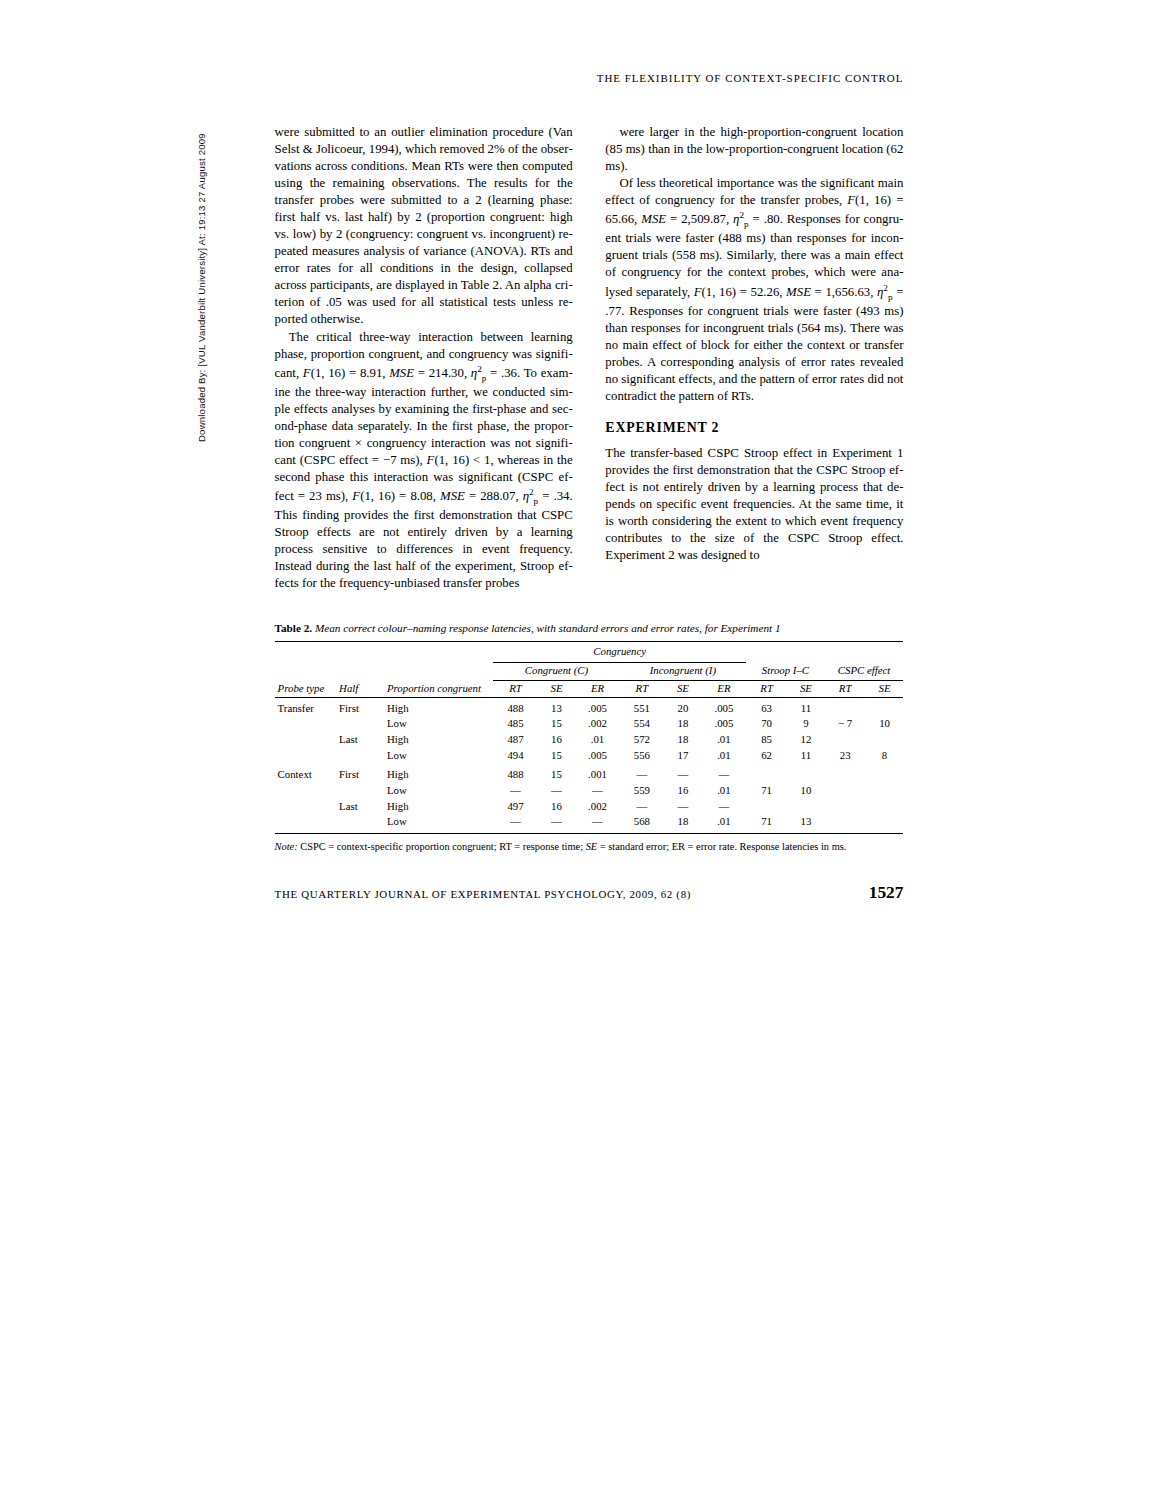Downloaded By: [VUL Vanderbilt University] At: 19:13 27 August 2009
The flexibility of context-specific control
were submitted to an outlier elimination procedure (Van Selst & Jolicoeur, 1994), which removed 2% of the observations across conditions. Mean RTs were then computed using the remaining observations. The results for the transfer probes were submitted to a 2 (learning phase: first half vs. last half) by 2 (proportion congruent: high vs. low) by 2 (congruency: congruent vs. incongruent) repeated measures analysis of variance (ANOVA). RTs and error rates for all conditions in the design, collapsed across participants, are displayed in Table 2. An alpha criterion of .05 was used for all statistical tests unless reported otherwise.
The critical three-way interaction between learning phase, proportion congruent, and congruency was significant, F(1, 16) = 8.91, MSE = 214.30, η 2 p = .36. To examine the three-way interaction further, we conducted simple effects analyses by examining the first-phase and second-phase data separately. In the first phase, the proportion congruent × congruency interaction was not significant (CSPC effect = −7 ms), F(1, 16) < 1, whereas in the second phase this interaction was significant (CSPC effect = 23 ms), F(1, 16) = 8.08, MSE = 288.07, η 2 p = .34. This finding provides the first demonstration that CSPC Stroop effects are not entirely driven by a learning process sensitive to differences in event frequency. Instead during the last half of the experiment, Stroop effects for the frequency-unbiased transfer probes
were larger in the high-proportion-congruent location (85 ms) than in the low-proportion-congruent location (62 ms).
Of less theoretical importance was the significant main effect of congruency for the transfer probes, F(1, 16) = 65.66, MSE = 2,509.87, η 2 p = .80. Responses for congruent trials were faster (488 ms) than responses for incongruent trials (558 ms). Similarly, there was a main effect of congruency for the context probes, which were analysed separately, F(1, 16) = 52.26, MSE = 1,656.63, η 2 p = .77. Responses for congruent trials were faster (493 ms) than responses for incongruent trials (564 ms). There was no main effect of block for either the context or transfer probes. A corresponding analysis of error rates revealed no significant effects, and the pattern of error rates did not contradict the pattern of RTs.
EXPERIMENT 2
The transfer-based CSPC Stroop effect in Experiment 1 provides the first demonstration that the CSPC Stroop effect is not entirely driven by a learning process that depends on specific event frequencies. At the same time, it is worth considering the extent to which event frequency contributes to the size of the CSPC Stroop effect. Experiment 2 was designed to
Table 2. Mean correct colour–naming response latencies, with standard errors and error rates, for Experiment 1
| | Congruency | |
| --- | --- | --- |
| | Congruent (C) | Incongruent (I) | Stroop I–C | CSPC effect |
| Probe type | Half | Proportion congruent | RT | SE | ER | RT | SE | ER | RT | SE | RT | SE |
| Transfer | First | High | 488 | 13 | .005 | 551 | 20 | .005 | 63 | 11 | | |
| | | Low | 485 | 15 | .002 | 554 | 18 | .005 | 70 | 9 | − 7 | 10 |
| | Last | High | 487 | 16 | .01 | 572 | 18 | .01 | 85 | 12 | | |
| | | Low | 494 | 15 | .005 | 556 | 17 | .01 | 62 | 11 | 23 | 8 |
| Context | First | High | 488 | 15 | .001 | — | — | — | | | | |
| | | Low | — | — | — | 559 | 16 | .01 | 71 | 10 | | |
| | Last | High | 497 | 16 | .002 | — | — | — | | | | |
| | | Low | — | — | — | 568 | 18 | .01 | 71 | 13 | | |
Note: CSPC = context-specific proportion congruent; RT = response time; SE = standard error; ER = error rate. Response latencies in ms.
The Quarterly Journal of Experimental Psychology, 2009, 62 (8)
1527